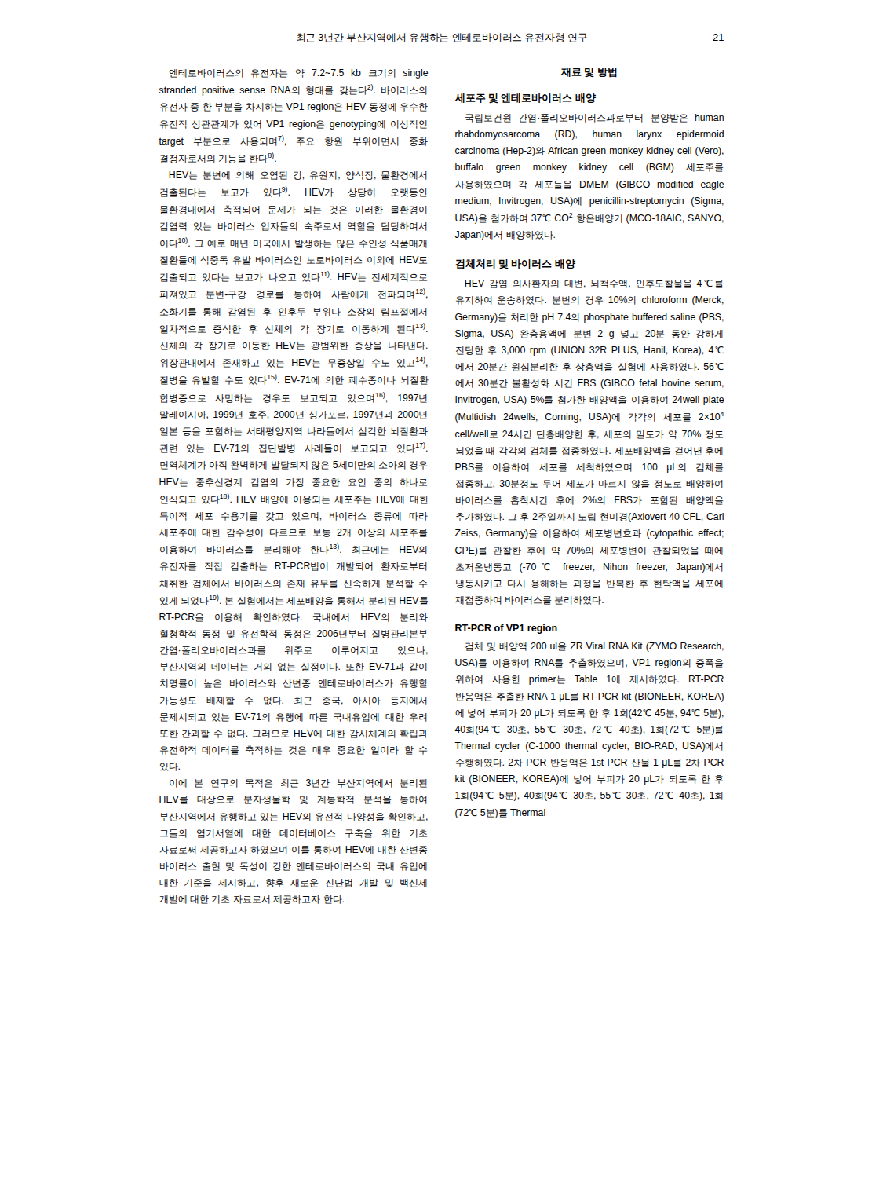최근 3년간 부산지역에서 유행하는 엔테로바이러스 유전자형 연구
21
엔테로바이러스의 유전자는 약 7.2~7.5 kb 크기의 single stranded positive sense RNA의 형태를 갖는다2). 바이러스의 유전자 중 한 부분을 차지하는 VP1 region은 HEV 동정에 우수한 유전적 상관관계가 있어 VP1 region은 genotyping에 이상적인 target 부분으로 사용되며7), 주요 항원 부위이면서 중화 결정자로서의 기능을 한다8).
HEV는 분변에 의해 오염된 강, 유원지, 양식장, 물환경에서 검출된다는 보고가 있다9). HEV가 상당히 오랫동안 물환경내에서 축적되어 문제가 되는 것은 이러한 물환경이 감염력 있는 바이러스 입자들의 숙주로서 역할을 담당하여서 이다10). 그 예로 매년 미국에서 발생하는 많은 수인성 식품매개 질환들에 식중독 유발 바이러스인 노로바이러스 이외에 HEV도 검출되고 있다는 보고가 나오고 있다11). HEV는 전세계적으로 퍼져있고 분변-구강 경로를 통하여 사람에게 전파되며12), 소화기를 통해 감염된 후 인후두 부위나 소장의 림프절에서 일차적으로 증식한 후 신체의 각 장기로 이동하게 된다13). 신체의 각 장기로 이동한 HEV는 광범위한 증상을 나타낸다. 위장관내에서 존재하고 있는 HEV는 무증상일 수도 있고14), 질병을 유발할 수도 있다15). EV-71에 의한 폐수종이나 뇌질환 합병증으로 사망하는 경우도 보고되고 있으며16), 1997년 말레이시아, 1999년 호주, 2000년 싱가포르, 1997년과 2000년 일본 등을 포함하는 서태평양지역 나라들에서 심각한 뇌질환과 관련 있는 EV-71의 집단발병 사례들이 보고되고 있다17). 면역체계가 아직 완벽하게 발달되지 않은 5세미만의 소아의 경우 HEV는 중추신경계 감염의 가장 중요한 요인 중의 하나로 인식되고 있다18). HEV 배양에 이용되는 세포주는 HEV에 대한 특이적 세포 수용기를 갖고 있으며, 바이러스 종류에 따라 세포주에 대한 감수성이 다르므로 보통 2개 이상의 세포주를 이용하여 바이러스를 분리해야 한다13). 최근에는 HEV의 유전자를 직접 검출하는 RT-PCR법이 개발되어 환자로부터 채취한 검체에서 바이러스의 존재 유무를 신속하게 분석할 수 있게 되었다19). 본 실험에서는 세포배양을 통해서 분리된 HEV를 RT-PCR을 이용해 확인하였다. 국내에서 HEV의 분리와 혈청학적 동정 및 유전학적 동정은 2006년부터 질병관리본부 간염·폴리오바이러스과를 위주로 이루어지고 있으나, 부산지역의 데이터는 거의 없는 실정이다. 또한 EV-71과 같이 치명률이 높은 바이러스와 산변종 엔테로바이러스가 유행할 가능성도 배제할 수 없다. 최근 중국, 아시아 등지에서 문제시되고 있는 EV-71의 유행에 따른 국내유입에 대한 우려 또한 간과할 수 없다. 그러므로 HEV에 대한 감시체계의 확립과 유전학적 데이터를 축적하는 것은 매우 중요한 일이라 할 수 있다.
이에 본 연구의 목적은 최근 3년간 부산지역에서 분리된 HEV를 대상으로 분자생물학 및 계통학적 분석을 통하여 부산지역에서 유행하고 있는 HEV의 유전적 다양성을 확인하고, 그들의 염기서열에 대한 데이터베이스 구축을 위한 기초 자료로써 제공하고자 하였으며 이를 통하여 HEV에 대한 산변종 바이러스 출현 및 독성이 강한 엔테로바이러스의 국내 유입에 대한 기준을 제시하고, 향후 새로운 진단법 개발 및 백신제 개발에 대한 기초 자료로서 제공하고자 한다.
재료 및 방법
세포주 및 엔테로바이러스 배양
국립보건원 간염·폴리오바이러스과로부터 분양받은 human rhabdomyosarcoma (RD), human larynx epidermoid carcinoma (Hep-2)와 African green monkey kidney cell (Vero), buffalo green monkey kidney cell (BGM) 세포주를 사용하였으며 각 세포들을 DMEM (GIBCO modified eagle medium, Invitrogen, USA)에 penicillin-streptomycin (Sigma, USA)을 첨가하여 37℃ CO2 항온배양기 (MCO-18AIC, SANYO, Japan)에서 배양하였다.
검체처리 및 바이러스 배양
HEV 감염 의사환자의 대변, 뇌척수액, 인후도찰물을 4℃를 유지하여 운송하였다. 분변의 경우 10%의 chloroform (Merck, Germany)을 처리한 pH 7.4의 phosphate buffered saline (PBS, Sigma, USA) 완충용액에 분변 2 g 넣고 20분 동안 강하게 진탕한 후 3,000 rpm (UNION 32R PLUS, Hanil, Korea), 4℃에서 20분간 원심분리한 후 상층액을 실험에 사용하였다. 56℃에서 30분간 불활성화 시킨 FBS (GIBCO fetal bovine serum, Invitrogen, USA) 5%를 첨가한 배양액을 이용하여 24well plate (Multidish 24wells, Corning, USA)에 각각의 세포를 2×104 cell/well로 24시간 단층배양한 후, 세포의 밀도가 약 70% 정도 되었을 때 각각의 검체를 접종하였다. 세포배양액을 걷어낸 후에 PBS를 이용하여 세포를 세척하였으며 100 μL의 검체를 접종하고, 30분정도 두어 세포가 마르지 않을 정도로 배양하여 바이러스를 흡착시킨 후에 2%의 FBS가 포함된 배양액을 추가하였다. 그 후 2주일까지 도립 현미경(Axiovert 40 CFL, Carl Zeiss, Germany)을 이용하여 세포병변효과 (cytopathic effect; CPE)를 관찰한 후에 약 70%의 세포병변이 관찰되었을 때에 초저온냉동고 (-70℃ freezer, Nihon freezer, Japan)에서 냉동시키고 다시 용해하는 과정을 반복한 후 현탁액을 세포에 재접종하여 바이러스를 분리하였다.
RT-PCR of VP1 region
검체 및 배양액 200 ul을 ZR Viral RNA Kit (ZYMO Research, USA)를 이용하여 RNA를 추출하였으며, VP1 region의 증폭을 위하여 사용한 primer는 Table 1에 제시하였다. RT-PCR 반응액은 추출한 RNA 1 μL를 RT-PCR kit (BIONEER, KOREA)에 넣어 부피가 20 μL가 되도록 한 후 1회(42℃ 45분, 94℃ 5분), 40회(94℃ 30초, 55℃ 30초, 72℃ 40초), 1회(72℃ 5분)를 Thermal cycler (C-1000 thermal cycler, BIO-RAD, USA)에서 수행하였다. 2차 PCR 반응액은 1st PCR 산물 1 μL를 2차 PCR kit (BIONEER, KOREA)에 넣어 부피가 20 μL가 되도록 한 후 1회(94℃ 5분), 40회(94℃ 30초, 55℃ 30초, 72℃ 40초), 1회(72℃ 5분)를 Thermal